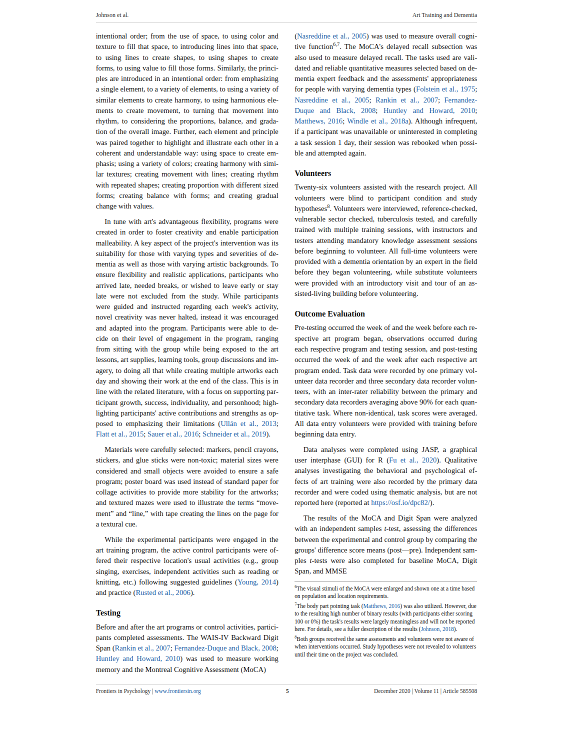Johnson et al. Art Training and Dementia
intentional order; from the use of space, to using color and texture to fill that space, to introducing lines into that space, to using lines to create shapes, to using shapes to create forms, to using value to fill those forms. Similarly, the principles are introduced in an intentional order: from emphasizing a single element, to a variety of elements, to using a variety of similar elements to create harmony, to using harmonious elements to create movement, to turning that movement into rhythm, to considering the proportions, balance, and gradation of the overall image. Further, each element and principle was paired together to highlight and illustrate each other in a coherent and understandable way: using space to create emphasis; using a variety of colors; creating harmony with similar textures; creating movement with lines; creating rhythm with repeated shapes; creating proportion with different sized forms; creating balance with forms; and creating gradual change with values.
In tune with art's advantageous flexibility, programs were created in order to foster creativity and enable participation malleability. A key aspect of the project's intervention was its suitability for those with varying types and severities of dementia as well as those with varying artistic backgrounds. To ensure flexibility and realistic applications, participants who arrived late, needed breaks, or wished to leave early or stay late were not excluded from the study. While participants were guided and instructed regarding each week's activity, novel creativity was never halted, instead it was encouraged and adapted into the program. Participants were able to decide on their level of engagement in the program, ranging from sitting with the group while being exposed to the art lessons, art supplies, learning tools, group discussions and imagery, to doing all that while creating multiple artworks each day and showing their work at the end of the class. This is in line with the related literature, with a focus on supporting participant growth, success, individuality, and personhood; highlighting participants' active contributions and strengths as opposed to emphasizing their limitations (Ullán et al., 2013; Flatt et al., 2015; Sauer et al., 2016; Schneider et al., 2019).
Materials were carefully selected: markers, pencil crayons, stickers, and glue sticks were non-toxic; material sizes were considered and small objects were avoided to ensure a safe program; poster board was used instead of standard paper for collage activities to provide more stability for the artworks; and textured mazes were used to illustrate the terms “movement” and “line,” with tape creating the lines on the page for a textural cue.
While the experimental participants were engaged in the art training program, the active control participants were offered their respective location's usual activities (e.g., group singing, exercises, independent activities such as reading or knitting, etc.) following suggested guidelines (Young, 2014) and practice (Rusted et al., 2006).
Testing
Before and after the art programs or control activities, participants completed assessments. The WAIS-IV Backward Digit Span (Rankin et al., 2007; Fernandez-Duque and Black, 2008; Huntley and Howard, 2010) was used to measure working memory and the Montreal Cognitive Assessment (MoCA)
(Nasreddine et al., 2005) was used to measure overall cognitive function6,7. The MoCA's delayed recall subsection was also used to measure delayed recall. The tasks used are validated and reliable quantitative measures selected based on dementia expert feedback and the assessments' appropriateness for people with varying dementia types (Folstein et al., 1975; Nasreddine et al., 2005; Rankin et al., 2007; Fernandez-Duque and Black, 2008; Huntley and Howard, 2010; Matthews, 2016; Windle et al., 2018a). Although infrequent, if a participant was unavailable or uninterested in completing a task session 1 day, their session was rebooked when possible and attempted again.
Volunteers
Twenty-six volunteers assisted with the research project. All volunteers were blind to participant condition and study hypotheses8. Volunteers were interviewed, reference-checked, vulnerable sector checked, tuberculosis tested, and carefully trained with multiple training sessions, with instructors and testers attending mandatory knowledge assessment sessions before beginning to volunteer. All full-time volunteers were provided with a dementia orientation by an expert in the field before they began volunteering, while substitute volunteers were provided with an introductory visit and tour of an assisted-living building before volunteering.
Outcome Evaluation
Pre-testing occurred the week of and the week before each respective art program began, observations occurred during each respective program and testing session, and post-testing occurred the week of and the week after each respective art program ended. Task data were recorded by one primary volunteer data recorder and three secondary data recorder volunteers, with an inter-rater reliability between the primary and secondary data recorders averaging above 90% for each quantitative task. Where non-identical, task scores were averaged. All data entry volunteers were provided with training before beginning data entry.
Data analyses were completed using JASP, a graphical user interphase (GUI) for R (Fu et al., 2020). Qualitative analyses investigating the behavioral and psychological effects of art training were also recorded by the primary data recorder and were coded using thematic analysis, but are not reported here (reported at https://osf.io/dpc82/).
The results of the MoCA and Digit Span were analyzed with an independent samples t-test, assessing the differences between the experimental and control group by comparing the groups' difference score means (post—pre). Independent samples t-tests were also completed for baseline MoCA, Digit Span, and MMSE
6The visual stimuli of the MoCA were enlarged and shown one at a time based on population and location requirements.
7The body part pointing task (Matthews, 2016) was also utilized. However, due to the resulting high number of binary results (with participants either scoring 100 or 0%) the task's results were largely meaningless and will not be reported here. For details, see a fuller description of the results (Johnson, 2018).
8Both groups received the same assessments and volunteers were not aware of when interventions occurred. Study hypotheses were not revealed to volunteers until their time on the project was concluded.
Frontiers in Psychology | www.frontiersin.org 5 December 2020 | Volume 11 | Article 585508